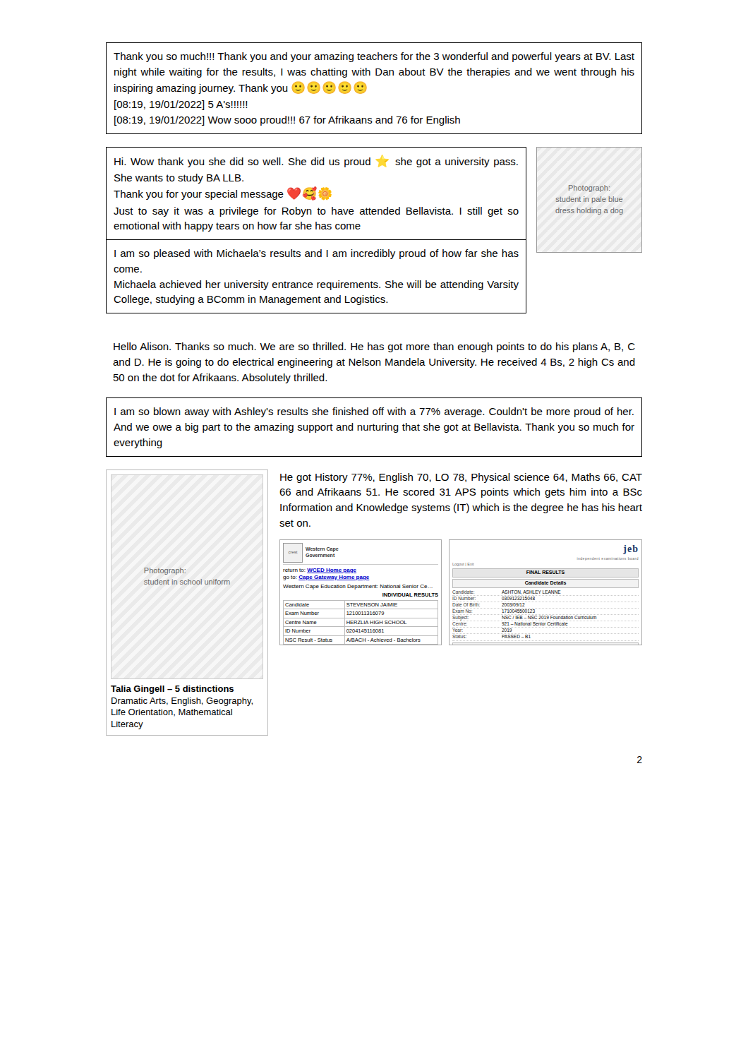Thank you so much!!! Thank you and your amazing teachers for the 3 wonderful and powerful years at BV. Last night while waiting for the results, I was chatting with Dan about BV the therapies and we went through his inspiring amazing journey. Thank you 🙂🙂🙂🙂🙂
[08:19, 19/01/2022] 5 A's!!!!!!
[08:19, 19/01/2022] Wow sooo proud!!! 67 for Afrikaans and 76 for English
Hi. Wow thank you she did so well. She did us proud ⭐ she got a university pass. She wants to study BA LLB.
Thank you for your special message ❤️🥰🌼
Just to say it was a privilege for Robyn to have attended Bellavista. I still get so emotional with happy tears on how far she has come
I am so pleased with Michaela’s results and I am incredibly proud of how far she has come.
Michaela achieved her university entrance requirements. She will be attending Varsity College, studying a BComm in Management and Logistics.
Photograph:
student in pale blue
dress holding a dog
Hello Alison. Thanks so much. We are so thrilled. He has got more than enough points to do his plans A, B, C and D. He is going to do electrical engineering at Nelson Mandela University. He received 4 Bs, 2 high Cs and 50 on the dot for Afrikaans. Absolutely thrilled.
I am so blown away with Ashley's results she finished off with a 77% average. Couldn't be more proud of her. And we owe a big part to the amazing support and nurturing that she got at Bellavista. Thank you so much for everything
Photograph:
student in school uniform
Talia Gingell – 5 distinctions
Dramatic Arts, English, Geography,
Life Orientation, Mathematical
Literacy
He got History 77%, English 70, LO 78, Physical science 64, Maths 66, CAT 66 and Afrikaans 51. He scored 31 APS points which gets him into a BSc Information and Knowledge systems (IT) which is the degree he has his heart set on.
crest
Western Cape
Government
return to: WCED Home page
go to: Cape Gateway Home page
Western Cape Education Department: National Senior Ce…
INDIVIDUAL RESULTS
| Candidate | STEVENSON JAIMIE |
| Exam Number | 1210011316079 |
| Centre Name | HERZLIA HIGH SCHOOL |
| ID Number | 0204145116081 |
| NSC Result - Status | A/BACH - Achieved - Bachelors |
jeb
independent examinations board
Logout | Exit
FINAL RESULTS
Candidate Details
Candidate: ASHTON, ASHLEY LEANNE
ID Number: 0309123215048
Date Of Birth: 2003/09/12
Exam No: 1710045500123
Subject: NSC / IEB – NSC 2019 Foundation Curriculum
Centre: 921 – National Senior Certificate
Year: 2019
Status: PASSED – B1
Documents
Download NSC 2020 Results Guide Click here
Affidavit: NSC 2020 Marks: Only Click here
Exams
NOTE: The time have been deprecated and will be available from 16 March 2021 11:31 AM
Apply for the mark / view check | Closing Date 31 January 2020 Click here
Online applications are unavailable at present. Please download the application form for remarks. Please use remark number as reference for payment.
Re-mark / Re-check Registration Form Click here
Preliminary Statement of Results
Please click the link below to view your Preliminary Statement of Results
Print Results Print
2